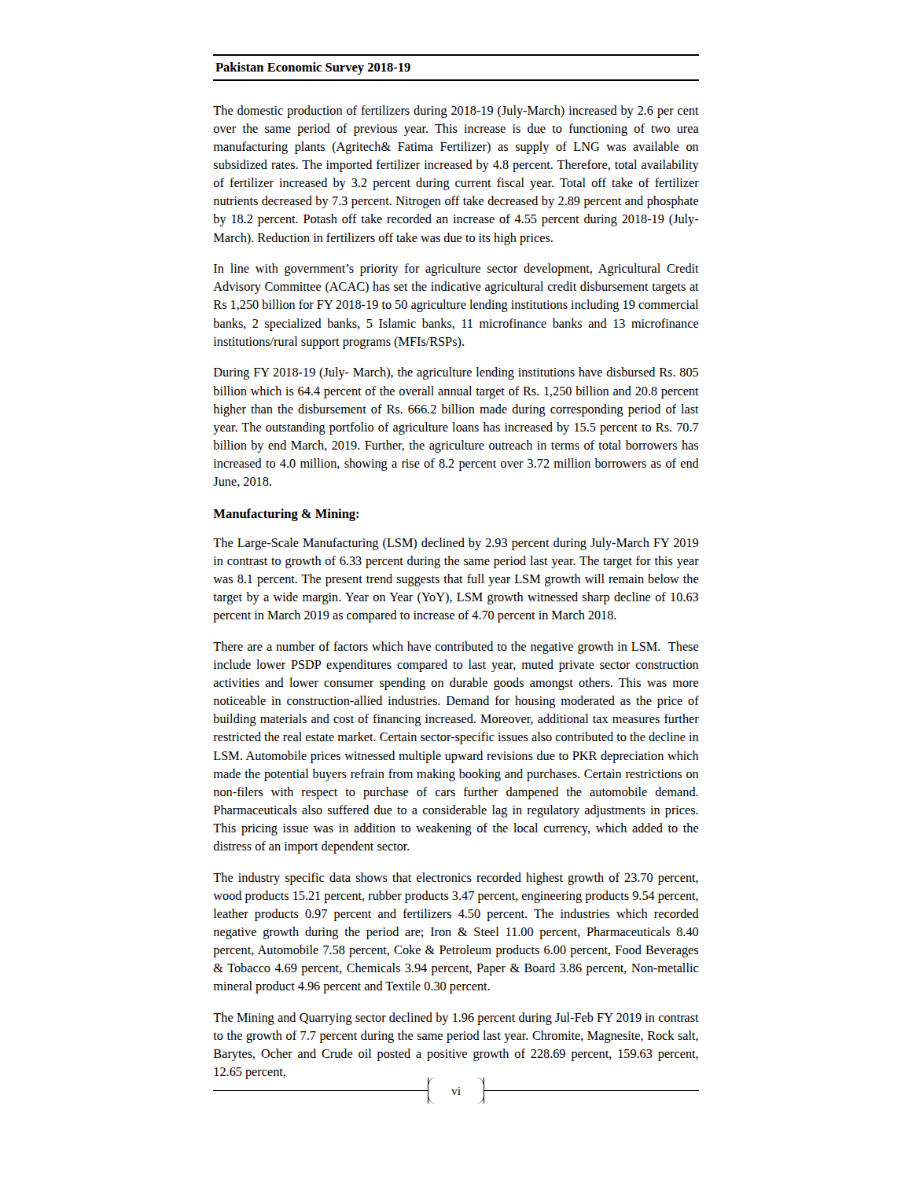Pakistan Economic Survey 2018-19
The domestic production of fertilizers during 2018-19 (July-March) increased by 2.6 per cent over the same period of previous year. This increase is due to functioning of two urea manufacturing plants (Agritech& Fatima Fertilizer) as supply of LNG was available on subsidized rates. The imported fertilizer increased by 4.8 percent. Therefore, total availability of fertilizer increased by 3.2 percent during current fiscal year. Total off take of fertilizer nutrients decreased by 7.3 percent. Nitrogen off take decreased by 2.89 percent and phosphate by 18.2 percent. Potash off take recorded an increase of 4.55 percent during 2018-19 (July-March). Reduction in fertilizers off take was due to its high prices.
In line with government’s priority for agriculture sector development, Agricultural Credit Advisory Committee (ACAC) has set the indicative agricultural credit disbursement targets at Rs 1,250 billion for FY 2018-19 to 50 agriculture lending institutions including 19 commercial banks, 2 specialized banks, 5 Islamic banks, 11 microfinance banks and 13 microfinance institutions/rural support programs (MFIs/RSPs).
During FY 2018-19 (July- March), the agriculture lending institutions have disbursed Rs. 805 billion which is 64.4 percent of the overall annual target of Rs. 1,250 billion and 20.8 percent higher than the disbursement of Rs. 666.2 billion made during corresponding period of last year. The outstanding portfolio of agriculture loans has increased by 15.5 percent to Rs. 70.7 billion by end March, 2019. Further, the agriculture outreach in terms of total borrowers has increased to 4.0 million, showing a rise of 8.2 percent over 3.72 million borrowers as of end June, 2018.
Manufacturing & Mining:
The Large-Scale Manufacturing (LSM) declined by 2.93 percent during July-March FY 2019 in contrast to growth of 6.33 percent during the same period last year. The target for this year was 8.1 percent. The present trend suggests that full year LSM growth will remain below the target by a wide margin. Year on Year (YoY), LSM growth witnessed sharp decline of 10.63 percent in March 2019 as compared to increase of 4.70 percent in March 2018.
There are a number of factors which have contributed to the negative growth in LSM. These include lower PSDP expenditures compared to last year, muted private sector construction activities and lower consumer spending on durable goods amongst others. This was more noticeable in construction-allied industries. Demand for housing moderated as the price of building materials and cost of financing increased. Moreover, additional tax measures further restricted the real estate market. Certain sector-specific issues also contributed to the decline in LSM. Automobile prices witnessed multiple upward revisions due to PKR depreciation which made the potential buyers refrain from making booking and purchases. Certain restrictions on non-filers with respect to purchase of cars further dampened the automobile demand. Pharmaceuticals also suffered due to a considerable lag in regulatory adjustments in prices. This pricing issue was in addition to weakening of the local currency, which added to the distress of an import dependent sector.
The industry specific data shows that electronics recorded highest growth of 23.70 percent, wood products 15.21 percent, rubber products 3.47 percent, engineering products 9.54 percent, leather products 0.97 percent and fertilizers 4.50 percent. The industries which recorded negative growth during the period are; Iron & Steel 11.00 percent, Pharmaceuticals 8.40 percent, Automobile 7.58 percent, Coke & Petroleum products 6.00 percent, Food Beverages & Tobacco 4.69 percent, Chemicals 3.94 percent, Paper & Board 3.86 percent, Non-metallic mineral product 4.96 percent and Textile 0.30 percent.
The Mining and Quarrying sector declined by 1.96 percent during Jul-Feb FY 2019 in contrast to the growth of 7.7 percent during the same period last year. Chromite, Magnesite, Rock salt, Barytes, Ocher and Crude oil posted a positive growth of 228.69 percent, 159.63 percent, 12.65 percent,
vi